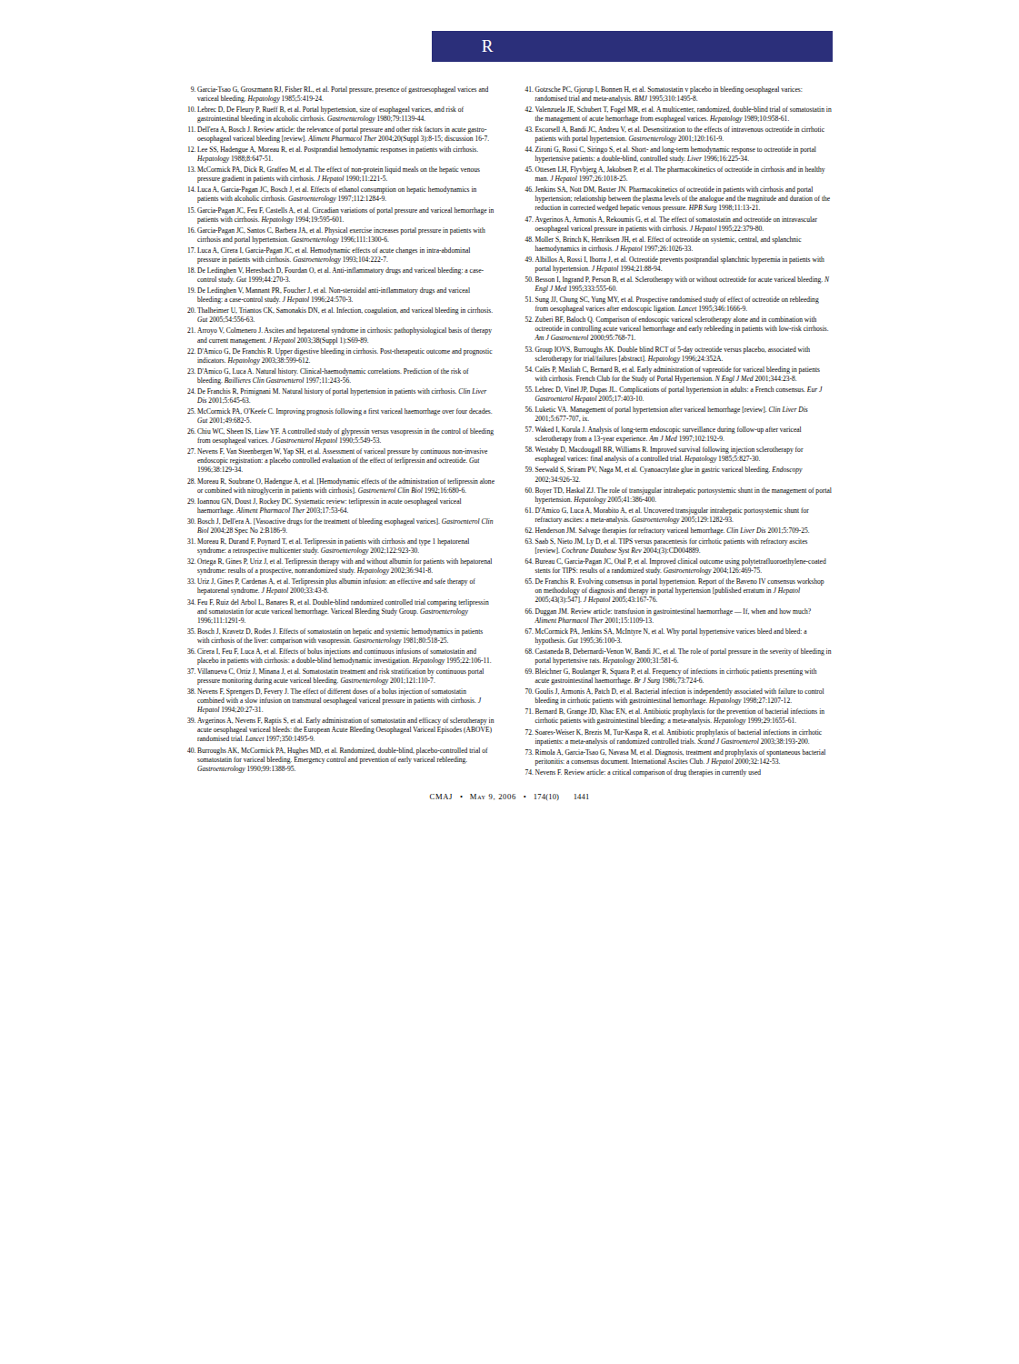Review
Garcia-Tsao G, Groszmann RJ, Fisher RL, et al. Portal pressure, presence of gastroesophageal varices and variceal bleeding. Hepatology 1985;5:419-24.
Lebrec D, De Fleury P, Rueff B, et al. Portal hypertension, size of esophageal varices, and risk of gastrointestinal bleeding in alcoholic cirrhosis. Gastroenterology 1980;79:1139-44.
Dell'era A, Bosch J. Review article: the relevance of portal pressure and other risk factors in acute gastro-oesophageal variceal bleeding [review]. Aliment Pharmacol Ther 2004;20(Suppl 3):8-15; discussion 16-7.
Lee SS, Hadengue A, Moreau R, et al. Postprandial hemodynamic responses in patients with cirrhosis. Hepatology 1988;8:647-51.
McCormick PA, Dick R, Graffeo M, et al. The effect of non-protein liquid meals on the hepatic venous pressure gradient in patients with cirrhosis. J Hepatol 1990;11:221-5.
Luca A, Garcia-Pagan JC, Bosch J, et al. Effects of ethanol consumption on hepatic hemodynamics in patients with alcoholic cirrhosis. Gastroenterology 1997;112:1284-9.
Garcia-Pagan JC, Feu F, Castells A, et al. Circadian variations of portal pressure and variceal hemorrhage in patients with cirrhosis. Hepatology 1994;19:595-601.
Garcia-Pagan JC, Santos C, Barbera JA, et al. Physical exercise increases portal pressure in patients with cirrhosis and portal hypertension. Gastroenterology 1996;111:1300-6.
Luca A, Cirera I, Garcia-Pagan JC, et al. Hemodynamic effects of acute changes in intra-abdominal pressure in patients with cirrhosis. Gastroenterology 1993;104:222-7.
De Ledinghen V, Heresbach D, Fourdan O, et al. Anti-inflammatory drugs and variceal bleeding: a case-control study. Gut 1999;44:270-3.
De Ledinghen V, Mannant PR, Foucher J, et al. Non-steroidal anti-inflammatory drugs and variceal bleeding: a case-control study. J Hepatol 1996;24:570-3.
Thalheimer U, Triantos CK, Samonakis DN, et al. Infection, coagulation, and variceal bleeding in cirrhosis. Gut 2005;54:556-63.
Arroyo V, Colmenero J. Ascites and hepatorenal syndrome in cirrhosis: pathophysiological basis of therapy and current management. J Hepatol 2003;38(Suppl 1):S69-89.
D'Amico G, De Franchis R. Upper digestive bleeding in cirrhosis. Post-therapeutic outcome and prognostic indicators. Hepatology 2003;38:599-612.
D'Amico G, Luca A. Natural history. Clinical-haemodynamic correlations. Prediction of the risk of bleeding. Baillieres Clin Gastroenterol 1997;11:243-56.
De Franchis R, Primignani M. Natural history of portal hypertension in patients with cirrhosis. Clin Liver Dis 2001;5:645-63.
McCormick PA, O'Keefe C. Improving prognosis following a first variceal haemorrhage over four decades. Gut 2001;49:682-5.
Chiu WC, Sheen IS, Liaw YF. A controlled study of glypressin versus vasopressin in the control of bleeding from oesophageal varices. J Gastroenterol Hepatol 1990;5:549-53.
Nevens F, Van Steenbergen W, Yap SH, et al. Assessment of variceal pressure by continuous non-invasive endoscopic registration: a placebo controlled evaluation of the effect of terlipressin and octreotide. Gut 1996;38:129-34.
Moreau R, Soubrane O, Hadengue A, et al. [Hemodynamic effects of the administration of terlipressin alone or combined with nitroglycerin in patients with cirrhosis]. Gastroenterol Clin Biol 1992;16:680-6.
Ioannou GN, Doust J, Rockey DC. Systematic review: terlipressin in acute oesophageal variceal haemorrhage. Aliment Pharmacol Ther 2003;17:53-64.
Bosch J, Dell'era A. [Vasoactive drugs for the treatment of bleeding esophageal varices]. Gastroenterol Clin Biol 2004;28 Spec No 2:B186-9.
Moreau R, Durand F, Poynard T, et al. Terlipressin in patients with cirrhosis and type 1 hepatorenal syndrome: a retrospective multicenter study. Gastroenterology 2002;122:923-30.
Ortega R, Gines P, Uriz J, et al. Terlipressin therapy with and without albumin for patients with hepatorenal syndrome: results of a prospective, nonrandomized study. Hepatology 2002;36:941-8.
Uriz J, Gines P, Cardenas A, et al. Terlipressin plus albumin infusion: an effective and safe therapy of hepatorenal syndrome. J Hepatol 2000;33:43-8.
Feu F, Ruiz del Arbol L, Banares R, et al. Double-blind randomized controlled trial comparing terlipressin and somatostatin for acute variceal hemorrhage. Variceal Bleeding Study Group. Gastroenterology 1996;111:1291-9.
Bosch J, Kravetz D, Rodes J. Effects of somatostatin on hepatic and systemic hemodynamics in patients with cirrhosis of the liver: comparison with vasopressin. Gastroenterology 1981;80:518-25.
Cirera I, Feu F, Luca A, et al. Effects of bolus injections and continuous infusions of somatostatin and placebo in patients with cirrhosis: a double-blind hemodynamic investigation. Hepatology 1995;22:106-11.
Villanueva C, Ortiz J, Minana J, et al. Somatostatin treatment and risk stratification by continuous portal pressure monitoring during acute variceal bleeding. Gastroenterology 2001;121:110-7.
Nevens F, Sprengers D, Fevery J. The effect of different doses of a bolus injection of somatostatin combined with a slow infusion on transmural oesophageal variceal pressure in patients with cirrhosis. J Hepatol 1994;20:27-31.
Avgerinos A, Nevens F, Raptis S, et al. Early administration of somatostatin and efficacy of sclerotherapy in acute oesophageal variceal bleeds: the European Acute Bleeding Oesophageal Variceal Episodes (ABOVE) randomised trial. Lancet 1997;350:1495-9.
Burroughs AK, McCormick PA, Hughes MD, et al. Randomized, double-blind, placebo-controlled trial of somatostatin for variceal bleeding. Emergency control and prevention of early variceal rebleeding. Gastroenterology 1990;99:1388-95.
Gotzsche PC, Gjorup I, Bonnen H, et al. Somatostatin v placebo in bleeding oesophageal varices: randomised trial and meta-analysis. BMJ 1995;310:1495-8.
Valenzuela JE, Schubert T, Fogel MR, et al. A multicenter, randomized, double-blind trial of somatostatin in the management of acute hemorrhage from esophageal varices. Hepatology 1989;10:958-61.
Escorsell A, Bandi JC, Andreu V, et al. Desensitization to the effects of intravenous octreotide in cirrhotic patients with portal hypertension. Gastroenterology 2001;120:161-9.
Zironi G, Rossi C, Siringo S, et al. Short- and long-term hemodynamic response to octreotide in portal hypertensive patients: a double-blind, controlled study. Liver 1996;16:225-34.
Ottesen LH, Flyvbjerg A, Jakobsen P, et al. The pharmacokinetics of octreotide in cirrhosis and in healthy man. J Hepatol 1997;26:1018-25.
Jenkins SA, Nott DM, Baxter JN. Pharmacokinetics of octreotide in patients with cirrhosis and portal hypertension; relationship between the plasma levels of the analogue and the magnitude and duration of the reduction in corrected wedged hepatic venous pressure. HPB Surg 1998;11:13-21.
Avgerinos A, Armonis A, Rekoumis G, et al. The effect of somatostatin and octreotide on intravascular oesophageal variceal pressure in patients with cirrhosis. J Hepatol 1995;22:379-80.
Moller S, Brinch K, Henriksen JH, et al. Effect of octreotide on systemic, central, and splanchnic haemodynamics in cirrhosis. J Hepatol 1997;26:1026-33.
Albillos A, Rossi I, Iborra J, et al. Octreotide prevents postprandial splanchnic hyperemia in patients with portal hypertension. J Hepatol 1994;21:88-94.
Besson I, Ingrand P, Person B, et al. Sclerotherapy with or without octreotide for acute variceal bleeding. N Engl J Med 1995;333:555-60.
Sung JJ, Chung SC, Yung MY, et al. Prospective randomised study of effect of octreotide on rebleeding from oesophageal varices after endoscopic ligation. Lancet 1995;346:1666-9.
Zuberi BF, Baloch Q. Comparison of endoscopic variceal sclerotherapy alone and in combination with octreotide in controlling acute variceal hemorrhage and early rebleeding in patients with low-risk cirrhosis. Am J Gastroenterol 2000;95:768-71.
Group IOVS, Burroughs AK. Double blind RCT of 5-day octreotide versus placebo, associated with sclerotherapy for trial/failures [abstract]. Hepatology 1996;24:352A.
Calès P, Masliah C, Bernard B, et al. Early administration of vapreotide for variceal bleeding in patients with cirrhosis. French Club for the Study of Portal Hypertension. N Engl J Med 2001;344:23-8.
Lebrec D, Vinel JP, Dupas JL. Complications of portal hypertension in adults: a French consensus. Eur J Gastroenterol Hepatol 2005;17:403-10.
Luketic VA. Management of portal hypertension after variceal hemorrhage [review]. Clin Liver Dis 2001;5:677-707, ix.
Waked I, Korula J. Analysis of long-term endoscopic surveillance during follow-up after variceal sclerotherapy from a 13-year experience. Am J Med 1997;102:192-9.
Westaby D, Macdougall BR, Williams R. Improved survival following injection sclerotherapy for esophageal varices: final analysis of a controlled trial. Hepatology 1985;5:827-30.
Seewald S, Sriram PV, Naga M, et al. Cyanoacrylate glue in gastric variceal bleeding. Endoscopy 2002;34:926-32.
Boyer TD, Haskal ZJ. The role of transjugular intrahepatic portosystemic shunt in the management of portal hypertension. Hepatology 2005;41:386-400.
D'Amico G, Luca A, Morabito A, et al. Uncovered transjugular intrahepatic portosystemic shunt for refractory ascites: a meta-analysis. Gastroenterology 2005;129:1282-93.
Henderson JM. Salvage therapies for refractory variceal hemorrhage. Clin Liver Dis 2001;5:709-25.
Saab S, Nieto JM, Ly D, et al. TIPS versus paracentesis for cirrhotic patients with refractory ascites [review]. Cochrane Database Syst Rev 2004;(3):CD004889.
Bureau C, Garcia-Pagan JC, Otal P, et al. Improved clinical outcome using polytetrafluoroethylene-coated stents for TIPS: results of a randomized study. Gastroenterology 2004;126:469-75.
De Franchis R. Evolving consensus in portal hypertension. Report of the Baveno IV consensus workshop on methodology of diagnosis and therapy in portal hypertension [published erratum in J Hepatol 2005;43(3):547]. J Hepatol 2005;43:167-76.
Duggan JM. Review article: transfusion in gastrointestinal haemorrhage — If, when and how much? Aliment Pharmacol Ther 2001;15:1109-13.
McCormick PA, Jenkins SA, McIntyre N, et al. Why portal hypertensive varices bleed and bleed: a hypothesis. Gut 1995;36:100-3.
Castaneda B, Debernardi-Venon W, Bandi JC, et al. The role of portal pressure in the severity of bleeding in portal hypertensive rats. Hepatology 2000;31:581-6.
Bleichner G, Boulanger R, Squara P, et al. Frequency of infections in cirrhotic patients presenting with acute gastrointestinal haemorrhage. Br J Surg 1986;73:724-6.
Goulis J, Armonis A, Patch D, et al. Bacterial infection is independently associated with failure to control bleeding in cirrhotic patients with gastrointestinal hemorrhage. Hepatology 1998;27:1207-12.
Bernard B, Grange JD, Khac EN, et al. Antibiotic prophylaxis for the prevention of bacterial infections in cirrhotic patients with gastrointestinal bleeding: a meta-analysis. Hepatology 1999;29:1655-61.
Soares-Weiser K, Brezis M, Tur-Kaspa R, et al. Antibiotic prophylaxis of bacterial infections in cirrhotic inpatients: a meta-analysis of randomized controlled trials. Scand J Gastroenterol 2003;38:193-200.
Rimola A, Garcia-Tsao G, Navasa M, et al. Diagnosis, treatment and prophylaxis of spontaneous bacterial peritonitis: a consensus document. International Ascites Club. J Hepatol 2000;32:142-53.
Nevens F. Review article: a critical comparison of drug therapies in currently used
CMAJ • May 9, 2006 • 174(10) 1441